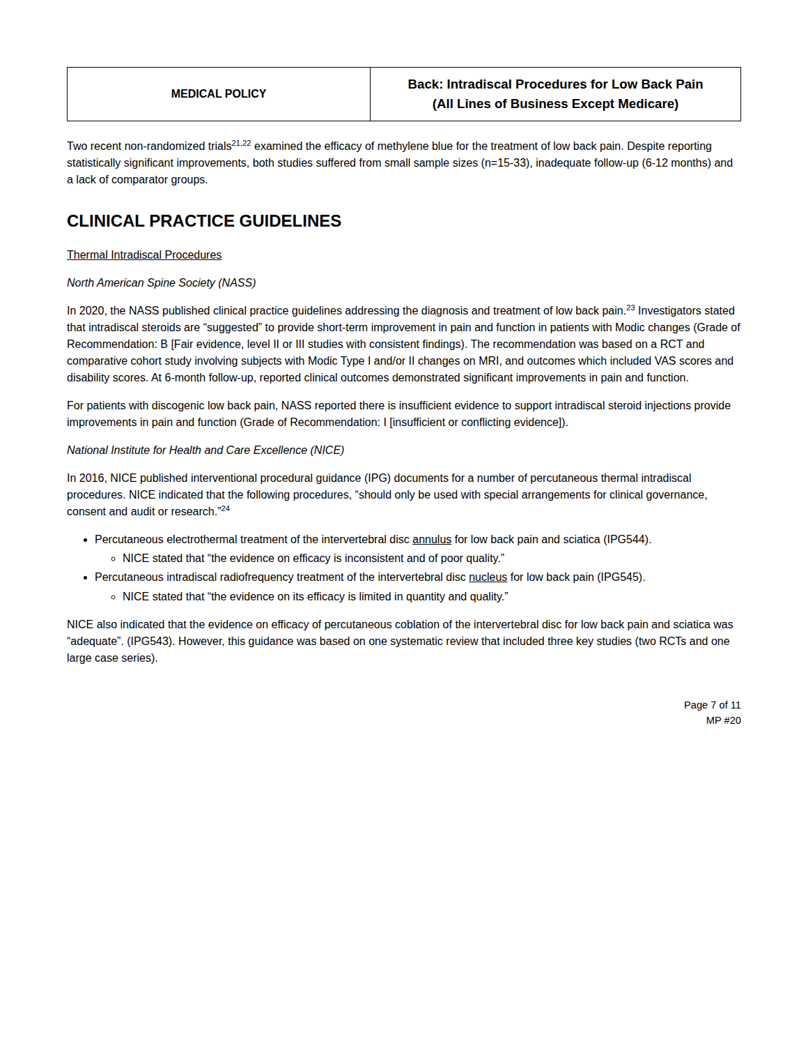| MEDICAL POLICY | Back: Intradiscal Procedures for Low Back Pain (All Lines of Business Except Medicare) |
Two recent non-randomized trials21,22 examined the efficacy of methylene blue for the treatment of low back pain. Despite reporting statistically significant improvements, both studies suffered from small sample sizes (n=15-33), inadequate follow-up (6-12 months) and a lack of comparator groups.
CLINICAL PRACTICE GUIDELINES
Thermal Intradiscal Procedures
North American Spine Society (NASS)
In 2020, the NASS published clinical practice guidelines addressing the diagnosis and treatment of low back pain.23 Investigators stated that intradiscal steroids are “suggested” to provide short-term improvement in pain and function in patients with Modic changes (Grade of Recommendation: B [Fair evidence, level II or III studies with consistent findings). The recommendation was based on a RCT and comparative cohort study involving subjects with Modic Type I and/or II changes on MRI, and outcomes which included VAS scores and disability scores. At 6-month follow-up, reported clinical outcomes demonstrated significant improvements in pain and function.
For patients with discogenic low back pain, NASS reported there is insufficient evidence to support intradiscal steroid injections provide improvements in pain and function (Grade of Recommendation: I [insufficient or conflicting evidence]).
National Institute for Health and Care Excellence (NICE)
In 2016, NICE published interventional procedural guidance (IPG) documents for a number of percutaneous thermal intradiscal procedures. NICE indicated that the following procedures, “should only be used with special arrangements for clinical governance, consent and audit or research.”24
Percutaneous electrothermal treatment of the intervertebral disc annulus for low back pain and sciatica (IPG544).
NICE stated that “the evidence on efficacy is inconsistent and of poor quality.”
Percutaneous intradiscal radiofrequency treatment of the intervertebral disc nucleus for low back pain (IPG545).
NICE stated that “the evidence on its efficacy is limited in quantity and quality.”
NICE also indicated that the evidence on efficacy of percutaneous coblation of the intervertebral disc for low back pain and sciatica was “adequate”. (IPG543). However, this guidance was based on one systematic review that included three key studies (two RCTs and one large case series).
Page 7 of 11
MP #20